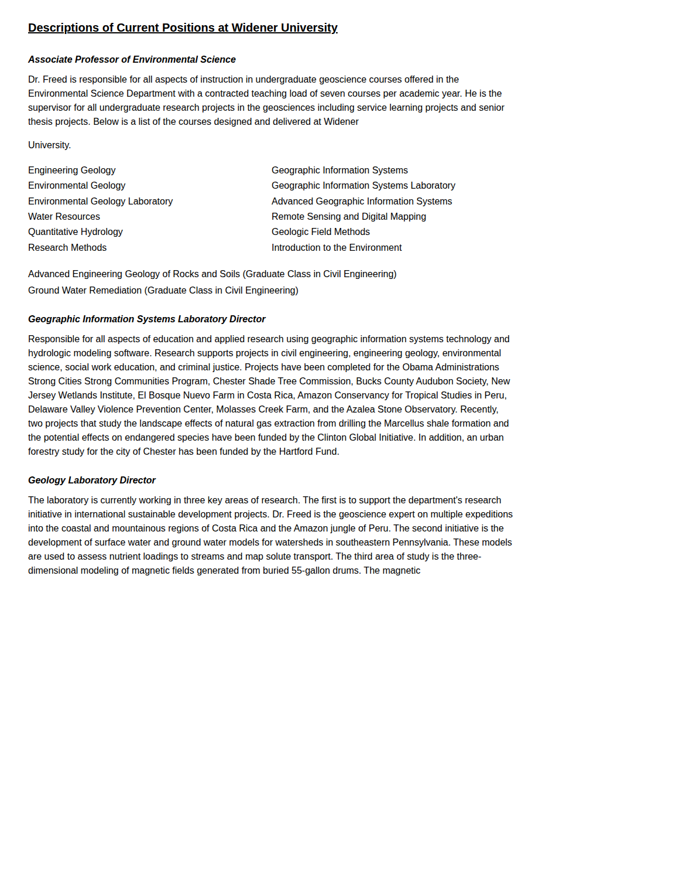Descriptions of Current Positions at Widener University
Associate Professor of Environmental Science
Dr. Freed is responsible for all aspects of instruction in undergraduate geoscience courses offered in the Environmental Science Department with a contracted teaching load of seven courses per academic year. He is the supervisor for all undergraduate research projects in the geosciences including service learning projects and senior thesis projects. Below is a list of the courses designed and delivered at Widener
University.
| Engineering Geology | Geographic Information Systems |
| Environmental Geology | Geographic Information Systems Laboratory |
| Environmental Geology Laboratory | Advanced Geographic Information Systems |
| Water Resources | Remote Sensing and Digital Mapping |
| Quantitative Hydrology | Geologic Field Methods |
| Research Methods | Introduction to the Environment |
Advanced Engineering Geology of Rocks and Soils (Graduate Class in Civil Engineering)
Ground Water Remediation (Graduate Class in Civil Engineering)
Geographic Information Systems Laboratory Director
Responsible for all aspects of education and applied research using geographic information systems technology and hydrologic modeling software. Research supports projects in civil engineering, engineering geology, environmental science, social work education, and criminal justice. Projects have been completed for the Obama Administrations Strong Cities Strong Communities Program, Chester Shade Tree Commission, Bucks County Audubon Society, New Jersey Wetlands Institute, El Bosque Nuevo Farm in Costa Rica, Amazon Conservancy for Tropical Studies in Peru, Delaware Valley Violence Prevention Center, Molasses Creek Farm, and the Azalea Stone Observatory. Recently, two projects that study the landscape effects of natural gas extraction from drilling the Marcellus shale formation and the potential effects on endangered species have been funded by the Clinton Global Initiative. In addition, an urban forestry study for the city of Chester has been funded by the Hartford Fund.
Geology Laboratory Director
The laboratory is currently working in three key areas of research. The first is to support the department's research initiative in international sustainable development projects. Dr. Freed is the geoscience expert on multiple expeditions into the coastal and mountainous regions of Costa Rica and the Amazon jungle of Peru. The second initiative is the development of surface water and ground water models for watersheds in southeastern Pennsylvania. These models are used to assess nutrient loadings to streams and map solute transport. The third area of study is the three-dimensional modeling of magnetic fields generated from buried 55-gallon drums. The magnetic